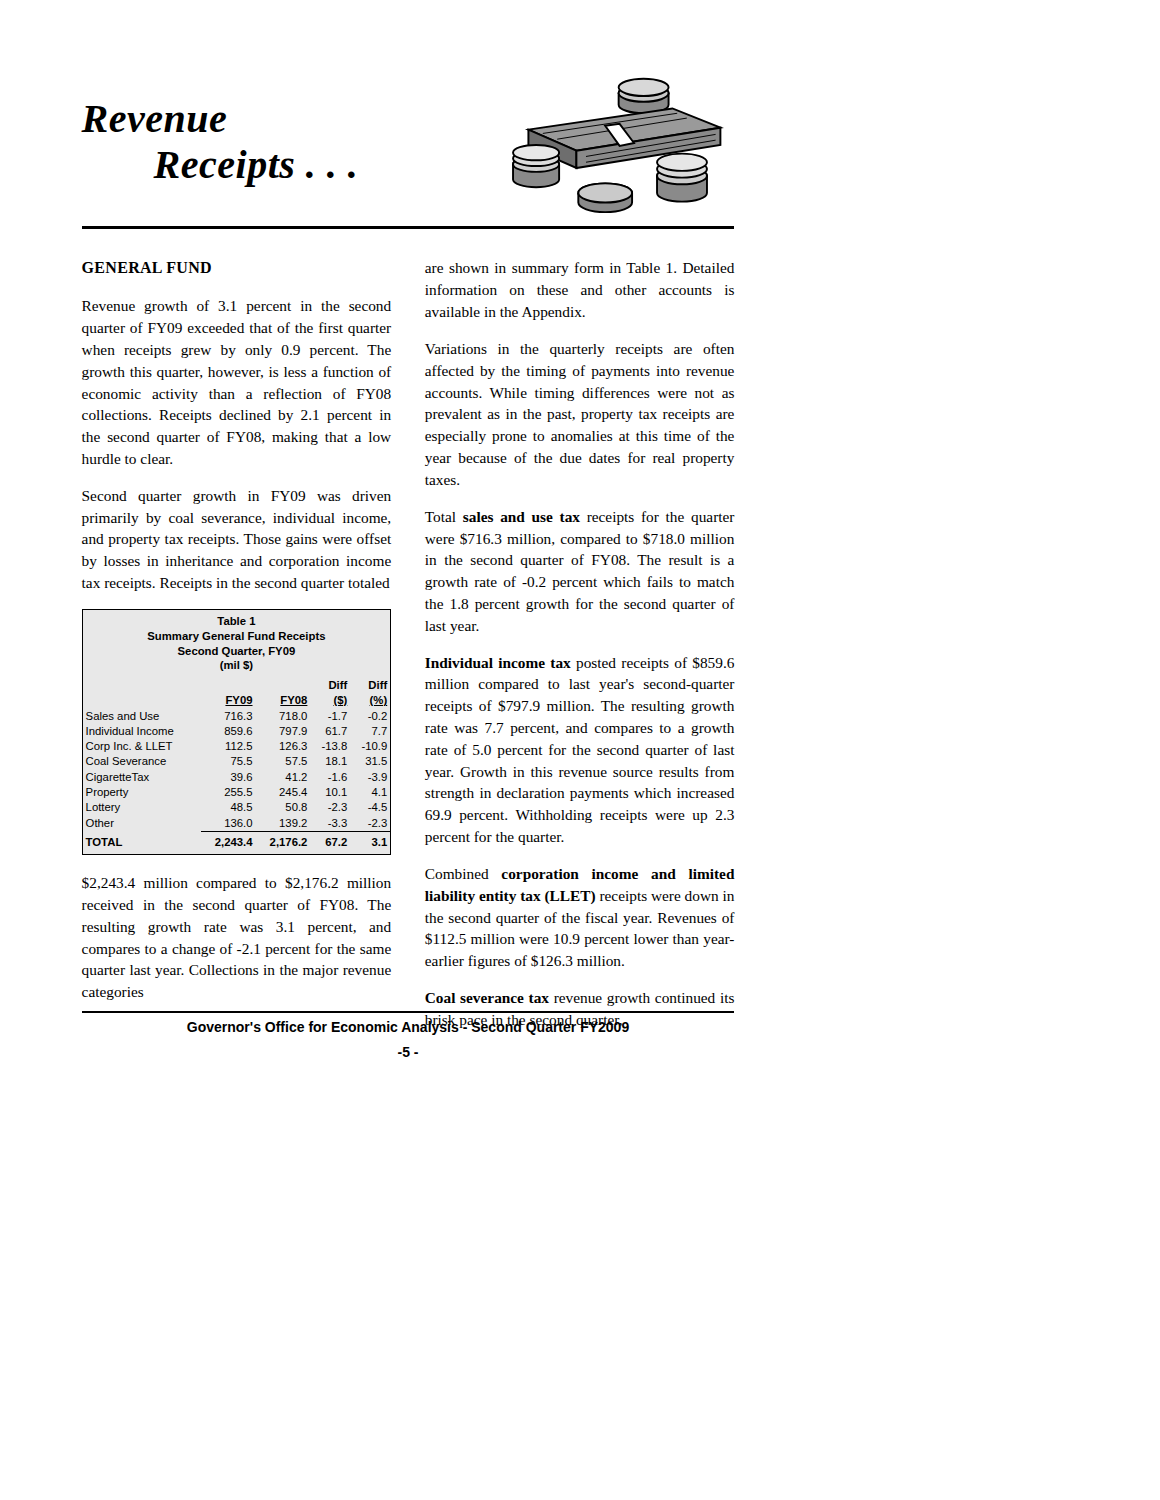Revenue
Receipts . . .
GENERAL FUND
Revenue growth of 3.1 percent in the second quarter of FY09 exceeded that of the first quarter when receipts grew by only 0.9 percent. The growth this quarter, however, is less a function of economic activity than a reflection of FY08 collections. Receipts declined by 2.1 percent in the second quarter of FY08, making that a low hurdle to clear.
Second quarter growth in FY09 was driven primarily by coal severance, individual income, and property tax receipts. Those gains were offset by losses in inheritance and corporation income tax receipts. Receipts in the second quarter totaled
Table 1
Summary General Fund Receipts
Second Quarter, FY09
(mil $)
| | | | Diff | Diff |
| | FY09 | FY08 | ($) | (%) |
| Sales and Use | 716.3 | 718.0 | -1.7 | -0.2 |
| Individual Income | 859.6 | 797.9 | 61.7 | 7.7 |
| Corp Inc. & LLET | 112.5 | 126.3 | -13.8 | -10.9 |
| Coal Severance | 75.5 | 57.5 | 18.1 | 31.5 |
| CigaretteTax | 39.6 | 41.2 | -1.6 | -3.9 |
| Property | 255.5 | 245.4 | 10.1 | 4.1 |
| Lottery | 48.5 | 50.8 | -2.3 | -4.5 |
| Other | 136.0 | 139.2 | -3.3 | -2.3 |
| TOTAL | 2,243.4 | 2,176.2 | 67.2 | 3.1 |
$2,243.4 million compared to $2,176.2 million received in the second quarter of FY08. The resulting growth rate was 3.1 percent, and compares to a change of -2.1 percent for the same quarter last year. Collections in the major revenue categories
are shown in summary form in Table 1. Detailed information on these and other accounts is available in the Appendix.
Variations in the quarterly receipts are often affected by the timing of payments into revenue accounts. While timing differences were not as prevalent as in the past, property tax receipts are especially prone to anomalies at this time of the year because of the due dates for real property taxes.
Total sales and use tax receipts for the quarter were $716.3 million, compared to $718.0 million in the second quarter of FY08. The result is a growth rate of -0.2 percent which fails to match the 1.8 percent growth for the second quarter of last year.
Individual income tax posted receipts of $859.6 million compared to last year's second-quarter receipts of $797.9 million. The resulting growth rate was 7.7 percent, and compares to a growth rate of 5.0 percent for the second quarter of last year. Growth in this revenue source results from strength in declaration payments which increased 69.9 percent. Withholding receipts were up 2.3 percent for the quarter.
Combined corporation income and limited liability entity tax (LLET) receipts were down in the second quarter of the fiscal year. Revenues of $112.5 million were 10.9 percent lower than year-earlier figures of $126.3 million.
Coal severance tax revenue growth continued its brisk pace in the second quarter,
Governor's Office for Economic Analysis - Second Quarter FY2009
-5 -